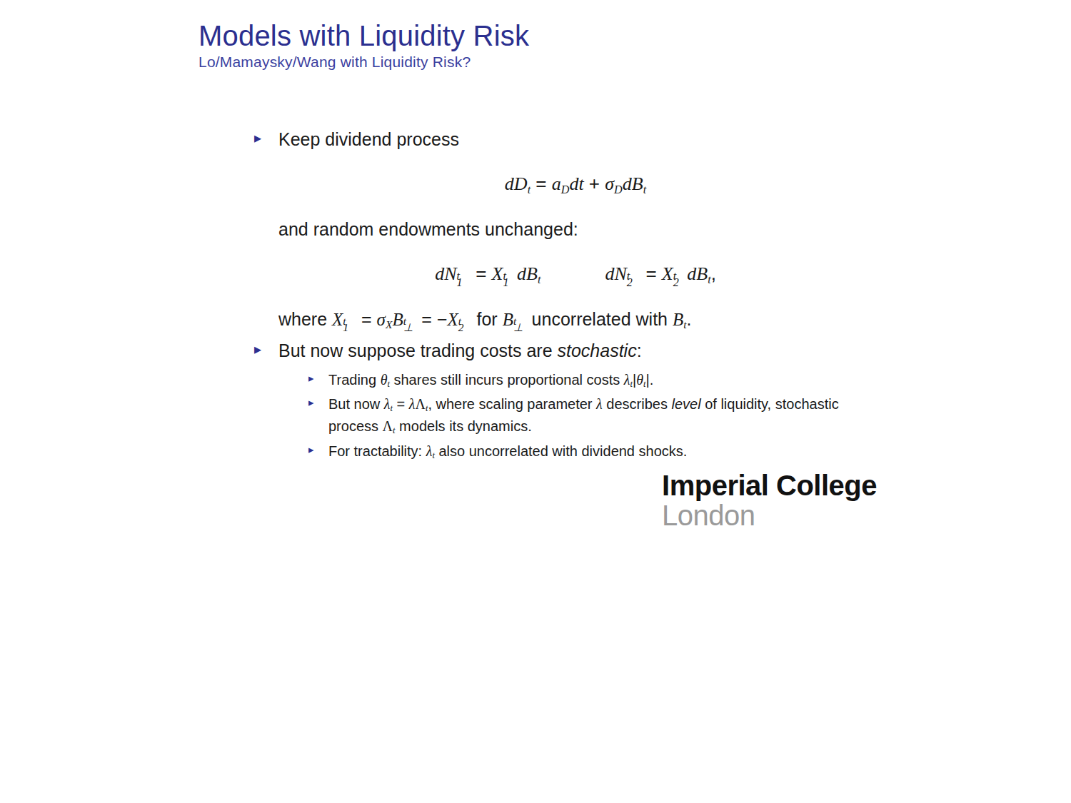Models with Liquidity Risk
Lo/Mamaysky/Wang with Liquidity Risk?
Keep dividend process
dDt = aDdt + σDdBt
and random endowments unchanged:
dN 1t = X 1t dBt dN 2t = X 2t dBt,
where X 1t = σXB⊥t = −X 2t for B⊥t uncorrelated with Bt.
But now suppose trading costs are stochastic:
Trading θt shares still incurs proportional costs λt|θt|.
But now λt = λΛt, where scaling parameter λ describes level of liquidity, stochastic process Λt models its dynamics.
For tractability: λt also uncorrelated with dividend shocks.
Imperial College London